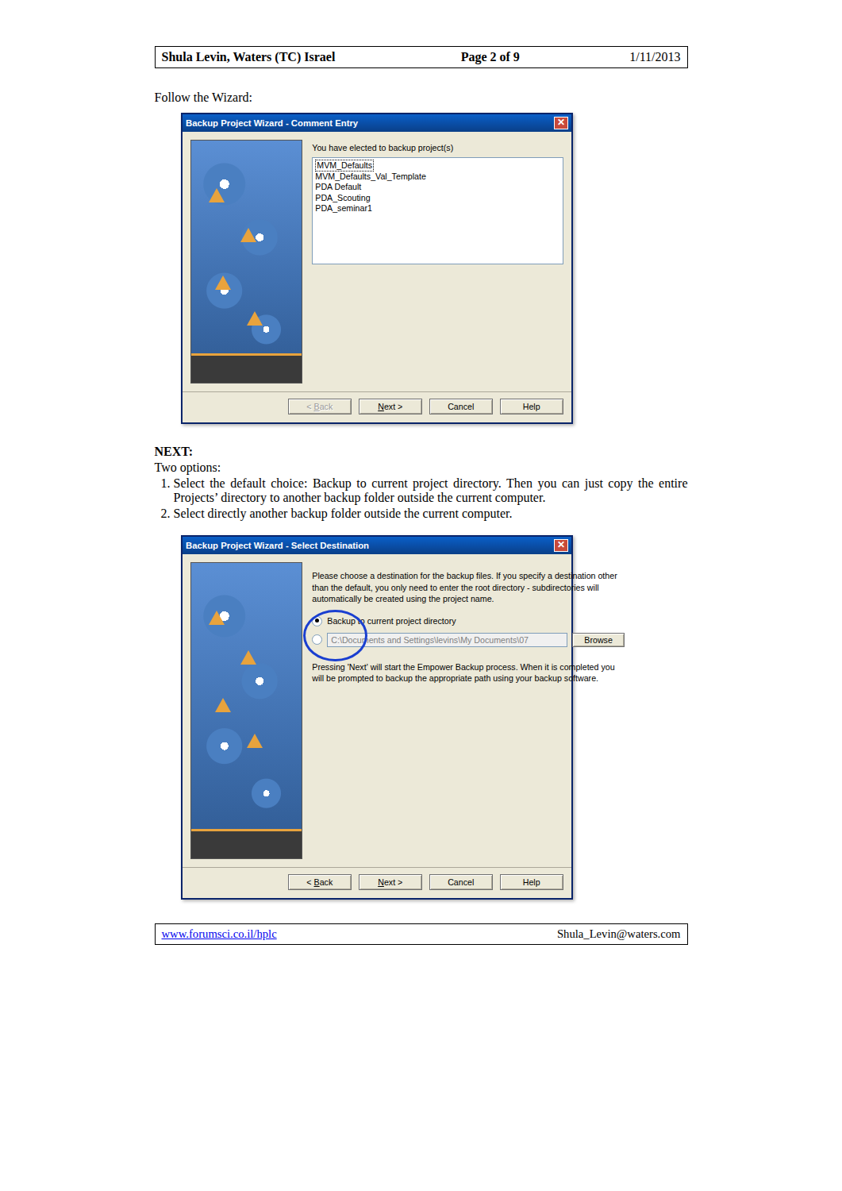Shula Levin, Waters (TC) Israel Page 2 of 9 1/11/2013
Follow the Wizard:
Backup Project Wizard - Comment Entry ✕
You have elected to backup project(s)
MVM_Defaults
MVM_Defaults_Val_Template
PDA Default
PDA_Scouting
PDA_seminar1
< Back Next > Cancel Help
NEXT:
Two options:
Select the default choice: Backup to current project directory. Then you can just copy the entire Projects’ directory to another backup folder outside the current computer.
Select directly another backup folder outside the current computer.
Backup Project Wizard - Select Destination ✕
Please choose a destination for the backup files. If you specify a destination other than the default, you only need to enter the root directory - subdirectories will automatically be created using the project name.
Backup to current project directory
C:\Documents and Settings\levins\My Documents\07 Browse
Pressing 'Next' will start the Empower Backup process. When it is completed you will be prompted to backup the appropriate path using your backup software.
< Back Next > Cancel Help
www.forumsci.co.il/hplc Shula_Levin@waters.com